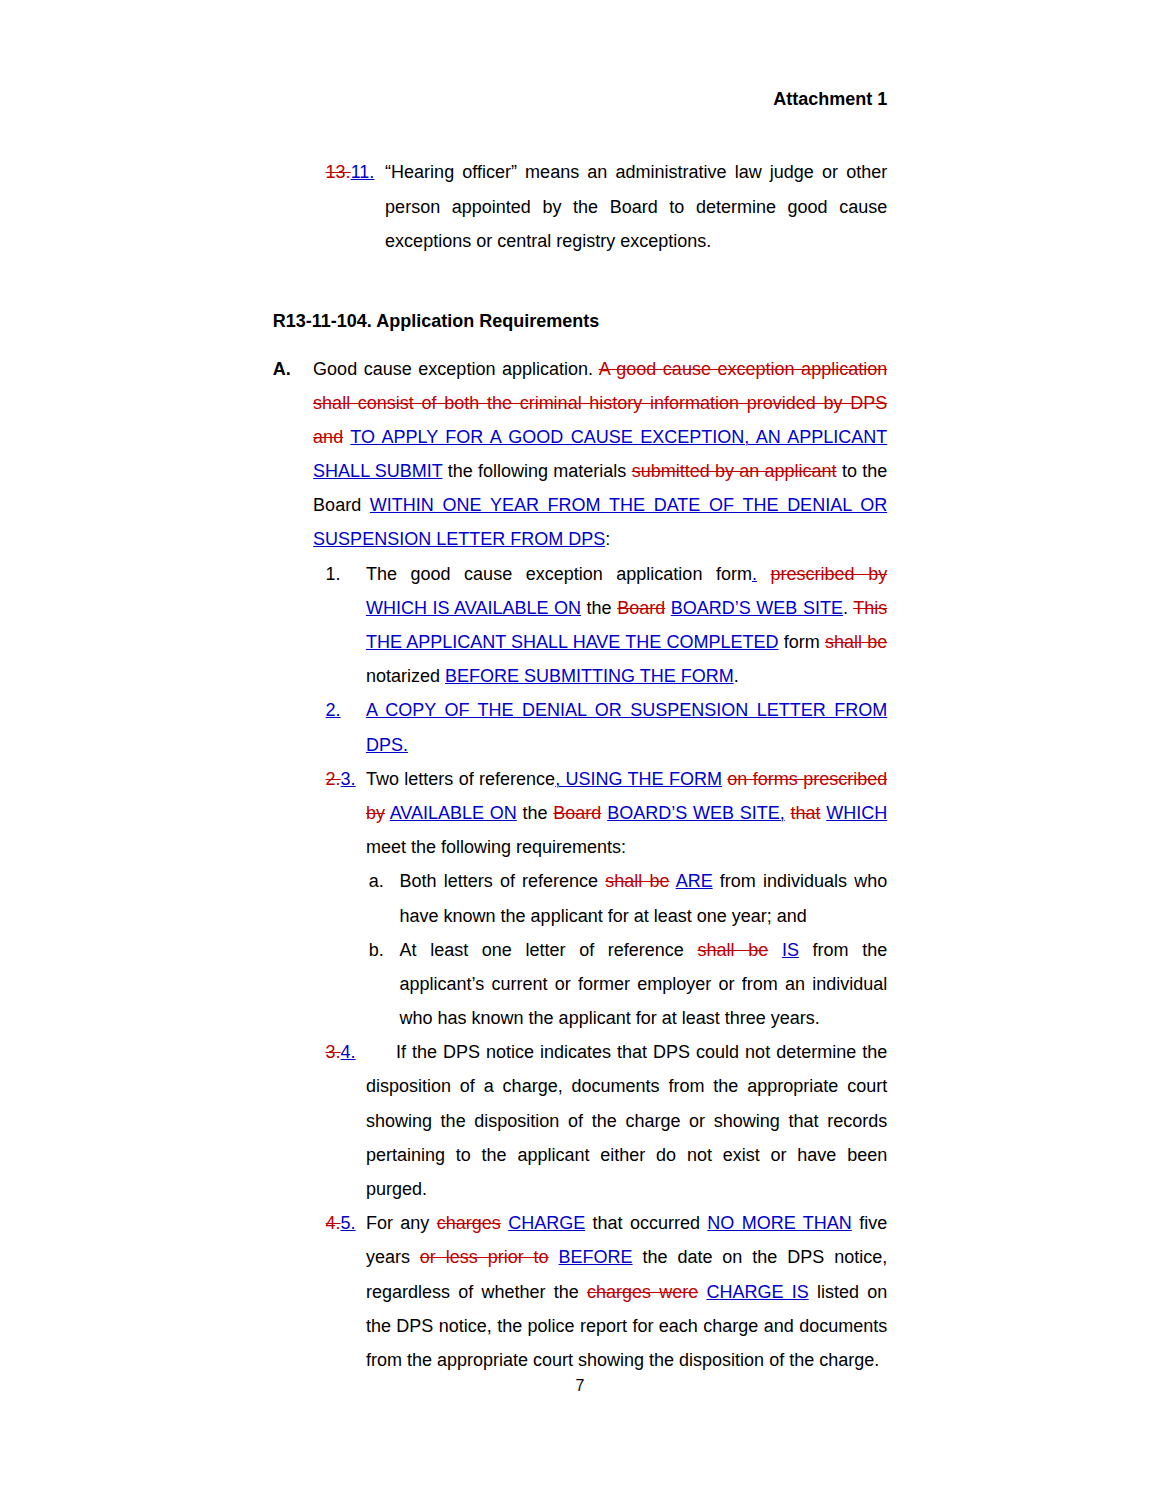Attachment 1
13. 11.
“Hearing officer” means an administrative law judge or other person appointed by the Board to determine good cause exceptions or central registry exceptions.
R13-11-104. Application Requirements
A.
Good cause exception application. A good cause exception application shall consist of both the criminal history information provided by DPS and TO APPLY FOR A GOOD CAUSE EXCEPTION, AN APPLICANT SHALL SUBMIT the following materials submitted by an applicant to the Board WITHIN ONE YEAR FROM THE DATE OF THE DENIAL OR SUSPENSION LETTER FROM DPS:
1.
The good cause exception application form. prescribed by WHICH IS AVAILABLE ON the Board BOARD’S WEB SITE. This THE APPLICANT SHALL HAVE THE COMPLETED form shall be notarized BEFORE SUBMITTING THE FORM.
2.
A COPY OF THE DENIAL OR SUSPENSION LETTER FROM DPS.
2. 3.
Two letters of reference, USING THE FORM on forms prescribed by AVAILABLE ON the Board BOARD’S WEB SITE, that WHICH meet the following requirements:
a.
Both letters of reference shall be ARE from individuals who have known the applicant for at least one year; and
b.
At least one letter of reference shall be IS from the applicant’s current or former employer or from an individual who has known the applicant for at least three years.
3. 4.
If the DPS notice indicates that DPS could not determine the disposition of a charge, documents from the appropriate court showing the disposition of the charge or showing that records pertaining to the applicant either do not exist or have been purged.
4. 5.
For any charges CHARGE that occurred NO MORE THAN five years or less prior to BEFORE the date on the DPS notice, regardless of whether the charges were CHARGE IS listed on the DPS notice, the police report for each charge and documents from the appropriate court showing the disposition of the charge.
7